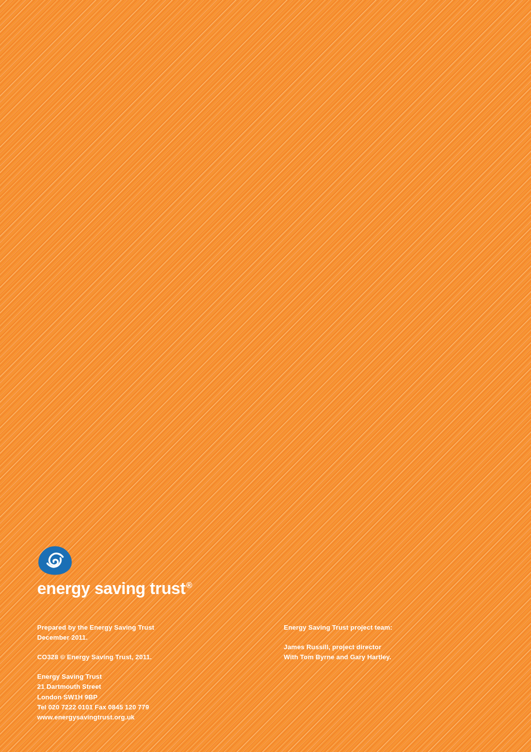energy saving trust®
Prepared by the Energy Saving Trust
December 2011.
CO328 © Energy Saving Trust, 2011.
Energy Saving Trust
21 Dartmouth Street
London SW1H 9BP
Tel 020 7222 0101 Fax 0845 120 779
www.energysavingtrust.org.uk
Energy Saving Trust project team:
James Russill, project director
With Tom Byrne and Gary Hartley.